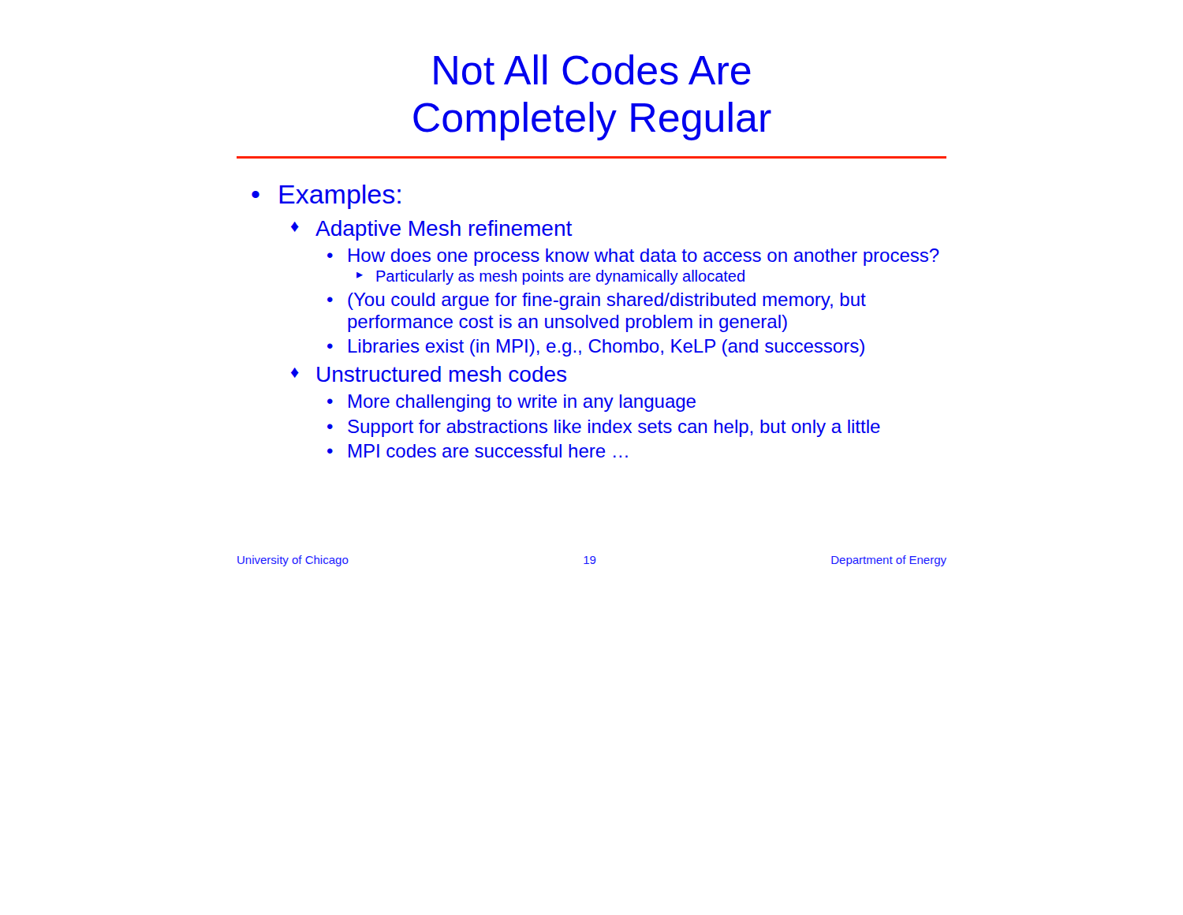Not All Codes Are
Completely Regular
Examples:
Adaptive Mesh refinement
How does one process know what data to access on another process?
Particularly as mesh points are dynamically allocated
(You could argue for fine-grain shared/distributed memory, but performance cost is an unsolved problem in general)
Libraries exist (in MPI), e.g., Chombo, KeLP (and successors)
Unstructured mesh codes
More challenging to write in any language
Support for abstractions like index sets can help, but only a little
MPI codes are successful here …
University of Chicago 19 Department of Energy